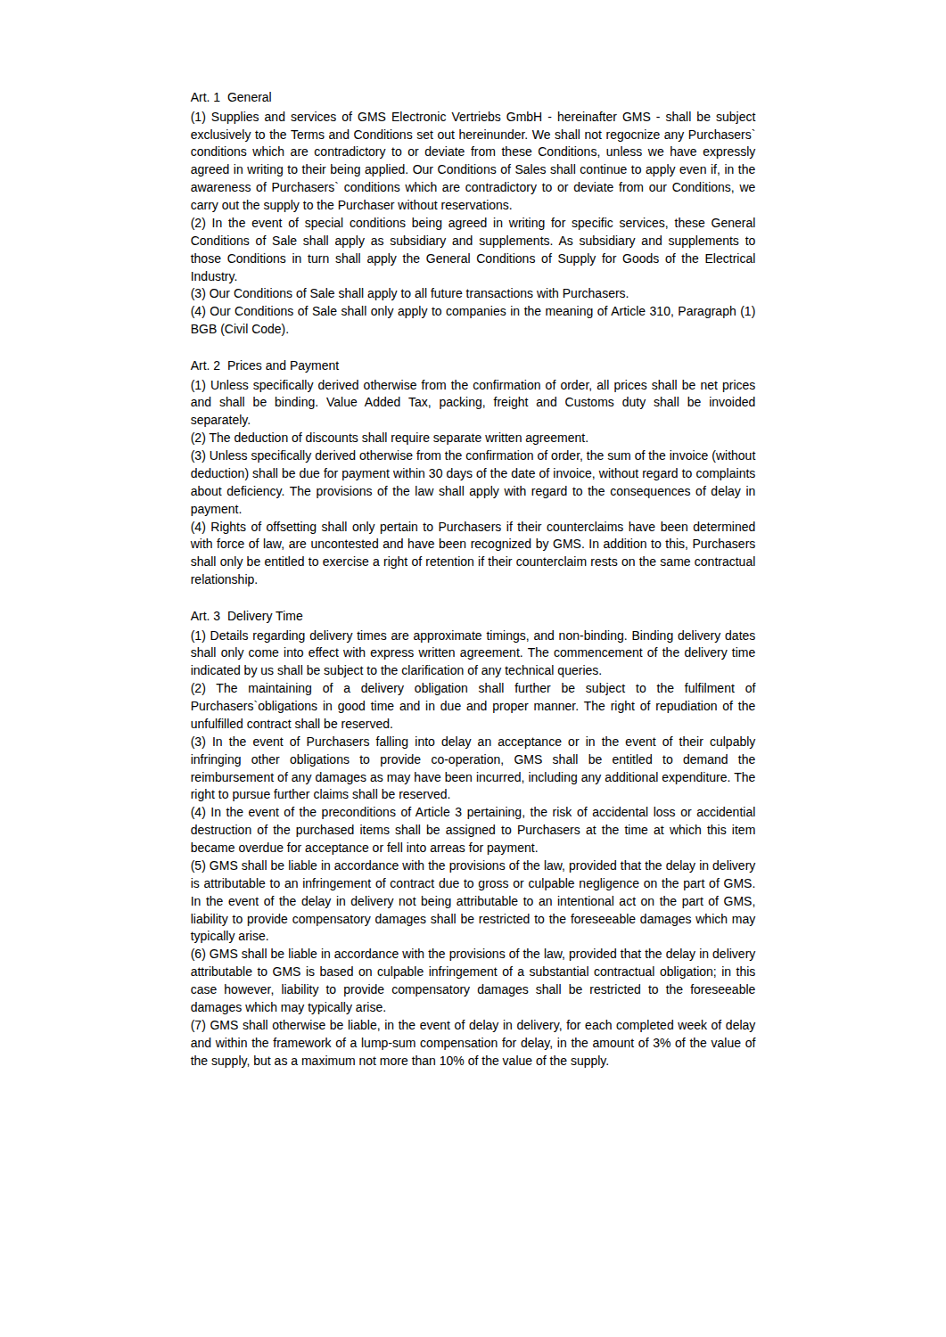Art. 1 General
(1) Supplies and services of GMS Electronic Vertriebs GmbH - hereinafter GMS - shall be subject exclusively to the Terms and Conditions set out hereinunder. We shall not regocnize any Purchasers` conditions which are contradictory to or deviate from these Conditions, unless we have expressly agreed in writing to their being applied. Our Conditions of Sales shall continue to apply even if, in the awareness of Purchasers` conditions which are contradictory to or deviate from our Conditions, we carry out the supply to the Purchaser without reservations.
(2) In the event of special conditions being agreed in writing for specific services, these General Conditions of Sale shall apply as subsidiary and supplements. As subsidiary and supplements to those Conditions in turn shall apply the General Conditions of Supply for Goods of the Electrical Industry.
(3) Our Conditions of Sale shall apply to all future transactions with Purchasers.
(4) Our Conditions of Sale shall only apply to companies in the meaning of Article 310, Paragraph (1) BGB (Civil Code).
Art. 2 Prices and Payment
(1) Unless specifically derived otherwise from the confirmation of order, all prices shall be net prices and shall be binding. Value Added Tax, packing, freight and Customs duty shall be invoided separately.
(2) The deduction of discounts shall require separate written agreement.
(3) Unless specifically derived otherwise from the confirmation of order, the sum of the invoice (without deduction) shall be due for payment within 30 days of the date of invoice, without regard to complaints about deficiency. The provisions of the law shall apply with regard to the consequences of delay in payment.
(4) Rights of offsetting shall only pertain to Purchasers if their counterclaims have been determined with force of law, are uncontested and have been recognized by GMS. In addition to this, Purchasers shall only be entitled to exercise a right of retention if their counterclaim rests on the same contractual relationship.
Art. 3 Delivery Time
(1) Details regarding delivery times are approximate timings, and non-binding. Binding delivery dates shall only come into effect with express written agreement. The commencement of the delivery time indicated by us shall be subject to the clarification of any technical queries.
(2) The maintaining of a delivery obligation shall further be subject to the fulfilment of Purchasers`obligations in good time and in due and proper manner. The right of repudiation of the unfulfilled contract shall be reserved.
(3) In the event of Purchasers falling into delay an acceptance or in the event of their culpably infringing other obligations to provide co-operation, GMS shall be entitled to demand the reimbursement of any damages as may have been incurred, including any additional expenditure. The right to pursue further claims shall be reserved.
(4) In the event of the preconditions of Article 3 pertaining, the risk of accidental loss or accidential destruction of the purchased items shall be assigned to Purchasers at the time at which this item became overdue for acceptance or fell into arreas for payment.
(5) GMS shall be liable in accordance with the provisions of the law, provided that the delay in delivery is attributable to an infringement of contract due to gross or culpable negligence on the part of GMS. In the event of the delay in delivery not being attributable to an intentional act on the part of GMS, liability to provide compensatory damages shall be restricted to the foreseeable damages which may typically arise.
(6) GMS shall be liable in accordance with the provisions of the law, provided that the delay in delivery attributable to GMS is based on culpable infringement of a substantial contractual obligation; in this case however, liability to provide compensatory damages shall be restricted to the foreseeable damages which may typically arise.
(7) GMS shall otherwise be liable, in the event of delay in delivery, for each completed week of delay and within the framework of a lump-sum compensation for delay, in the amount of 3% of the value of the supply, but as a maximum not more than 10% of the value of the supply.